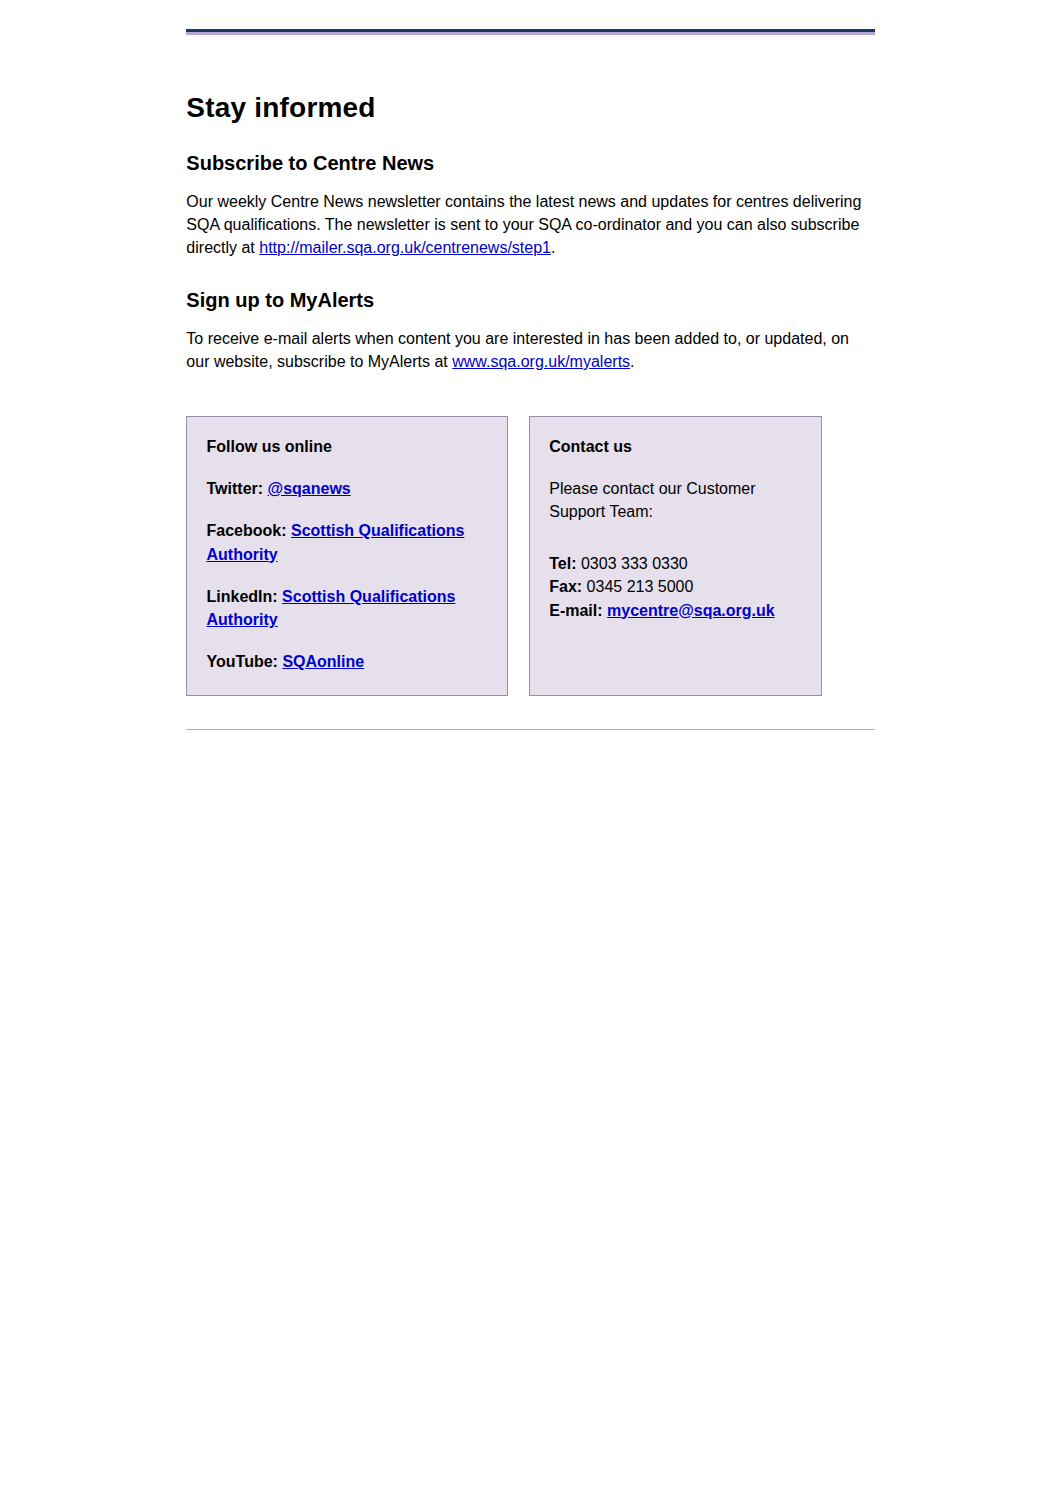Stay informed
Subscribe to Centre News
Our weekly Centre News newsletter contains the latest news and updates for centres delivering SQA qualifications. The newsletter is sent to your SQA co-ordinator and you can also subscribe directly at http://mailer.sqa.org.uk/centrenews/step1.
Sign up to MyAlerts
To receive e-mail alerts when content you are interested in has been added to, or updated, on our website, subscribe to MyAlerts at www.sqa.org.uk/myalerts.
Follow us online
Twitter: @sqanews
Facebook: Scottish Qualifications Authority
LinkedIn: Scottish Qualifications Authority
YouTube: SQAonline
Contact us
Please contact our Customer Support Team:
Tel: 0303 333 0330 Fax: 0345 213 5000 E-mail: mycentre@sqa.org.uk